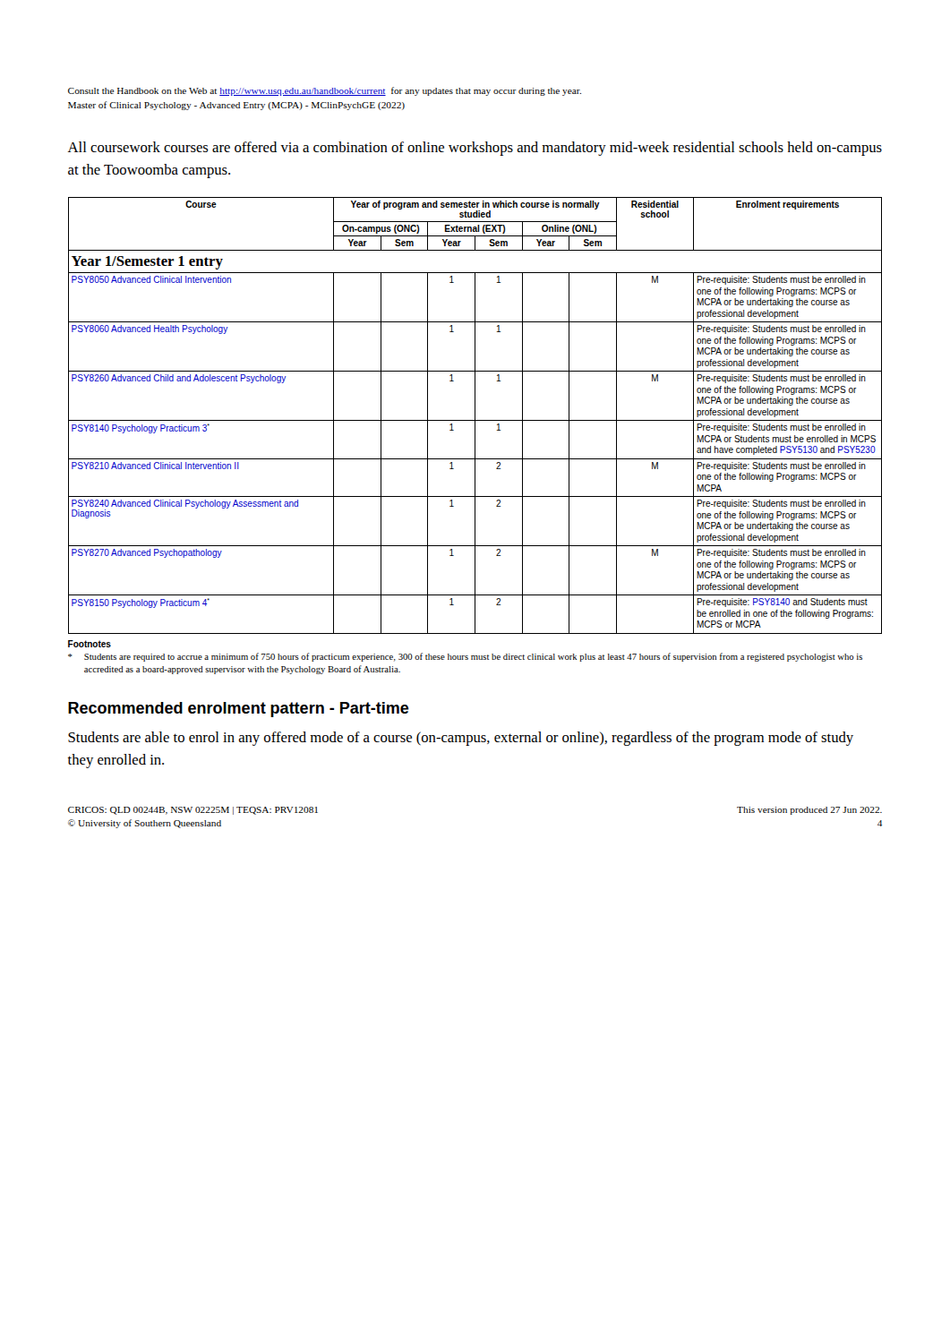Consult the Handbook on the Web at http://www.usq.edu.au/handbook/current for any updates that may occur during the year.
Master of Clinical Psychology - Advanced Entry (MCPA) - MClinPsychGE (2022)
All coursework courses are offered via a combination of online workshops and mandatory mid-week residential schools held on-campus at the Toowoomba campus.
| Course | Year of program and semester in which course is normally studied | Residential school | Enrolment requirements |
| --- | --- | --- | --- |
| On-campus (ONC) | External (EXT) | Online (ONL) |
| Year | Sem | Year | Sem | Year | Sem |
| Year 1/Semester 1 entry |
| PSY8050 Advanced Clinical Intervention | | | 1 | 1 | | | M | Pre-requisite: Students must be enrolled in one of the following Programs: MCPS or MCPA or be undertaking the course as professional development |
| PSY8060 Advanced Health Psychology | | | 1 | 1 | | | | Pre-requisite: Students must be enrolled in one of the following Programs: MCPS or MCPA or be undertaking the course as professional development |
| PSY8260 Advanced Child and Adolescent Psychology | | | 1 | 1 | | | M | Pre-requisite: Students must be enrolled in one of the following Programs: MCPS or MCPA or be undertaking the course as professional development |
| PSY8140 Psychology Practicum 3 * | | | 1 | 1 | | | | Pre-requisite: Students must be enrolled in MCPA or Students must be enrolled in MCPS and have completed PSY5130 and PSY5230 |
| PSY8210 Advanced Clinical Intervention II | | | 1 | 2 | | | M | Pre-requisite: Students must be enrolled in one of the following Programs: MCPS or MCPA |
| PSY8240 Advanced Clinical Psychology Assessment and Diagnosis | | | 1 | 2 | | | | Pre-requisite: Students must be enrolled in one of the following Programs: MCPS or MCPA or be undertaking the course as professional development |
| PSY8270 Advanced Psychopathology | | | 1 | 2 | | | M | Pre-requisite: Students must be enrolled in one of the following Programs: MCPS or MCPA or be undertaking the course as professional development |
| PSY8150 Psychology Practicum 4 * | | | 1 | 2 | | | | Pre-requisite: PSY8140 and Students must be enrolled in one of the following Programs: MCPS or MCPA |
Footnotes
* Students are required to accrue a minimum of 750 hours of practicum experience, 300 of these hours must be direct clinical work plus at least 47 hours of supervision from a registered psychologist who is accredited as a board-approved supervisor with the Psychology Board of Australia.
Recommended enrolment pattern - Part-time
Students are able to enrol in any offered mode of a course (on-campus, external or online), regardless of the program mode of study they enrolled in.
CRICOS: QLD 00244B, NSW 02225M | TEQSA: PRV12081
© University of Southern Queensland
This version produced 27 Jun 2022.
4